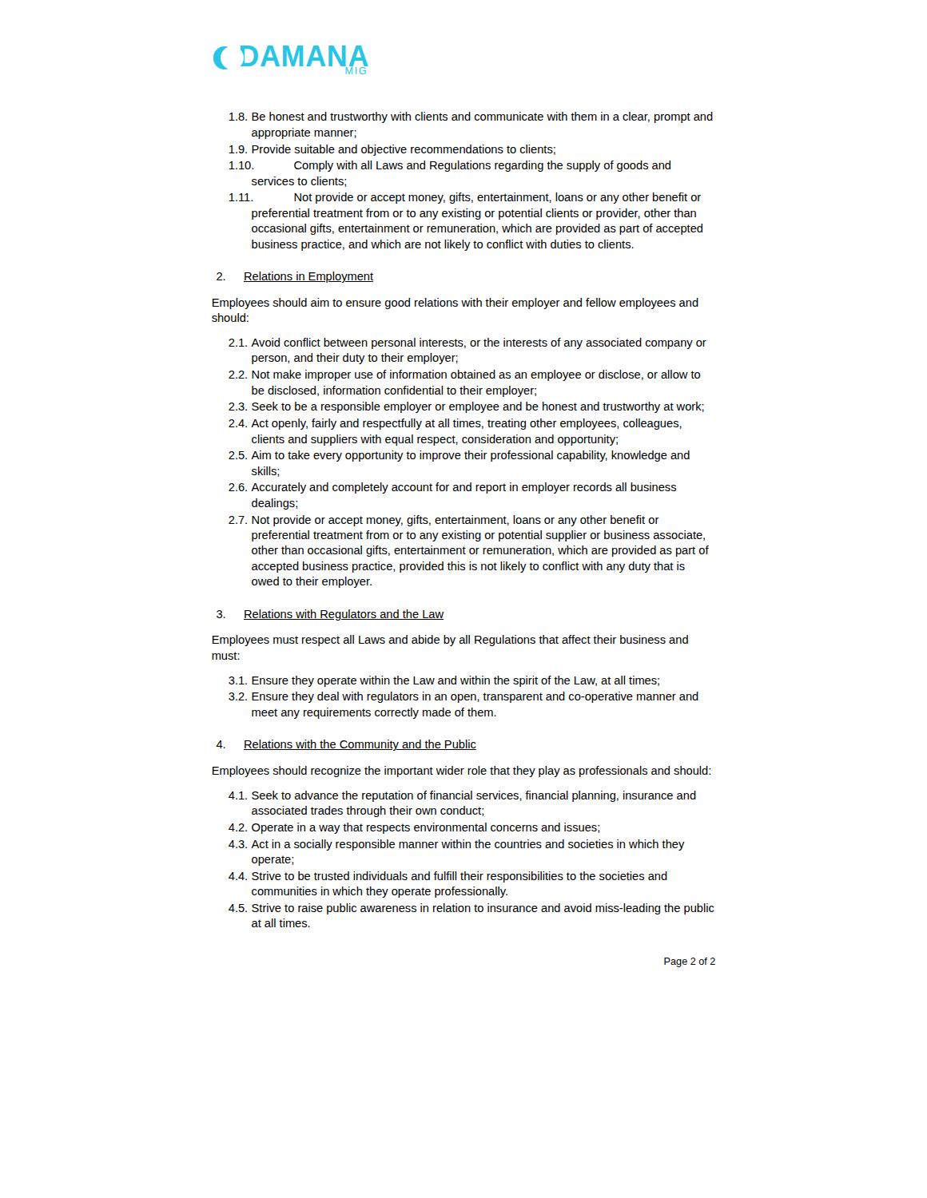DAMANA
MIG
1.8. Be honest and trustworthy with clients and communicate with them in a clear, prompt and appropriate manner;
1.9. Provide suitable and objective recommendations to clients;
1.10. Comply with all Laws and Regulations regarding the supply of goods and services to clients;
1.11. Not provide or accept money, gifts, entertainment, loans or any other benefit or preferential treatment from or to any existing or potential clients or provider, other than occasional gifts, entertainment or remuneration, which are provided as part of accepted business practice, and which are not likely to conflict with duties to clients.
2. Relations in Employment
Employees should aim to ensure good relations with their employer and fellow employees and should:
2.1. Avoid conflict between personal interests, or the interests of any associated company or person, and their duty to their employer;
2.2. Not make improper use of information obtained as an employee or disclose, or allow to be disclosed, information confidential to their employer;
2.3. Seek to be a responsible employer or employee and be honest and trustworthy at work;
2.4. Act openly, fairly and respectfully at all times, treating other employees, colleagues, clients and suppliers with equal respect, consideration and opportunity;
2.5. Aim to take every opportunity to improve their professional capability, knowledge and skills;
2.6. Accurately and completely account for and report in employer records all business dealings;
2.7. Not provide or accept money, gifts, entertainment, loans or any other benefit or preferential treatment from or to any existing or potential supplier or business associate, other than occasional gifts, entertainment or remuneration, which are provided as part of accepted business practice, provided this is not likely to conflict with any duty that is owed to their employer.
3. Relations with Regulators and the Law
Employees must respect all Laws and abide by all Regulations that affect their business and must:
3.1. Ensure they operate within the Law and within the spirit of the Law, at all times;
3.2. Ensure they deal with regulators in an open, transparent and co-operative manner and meet any requirements correctly made of them.
4. Relations with the Community and the Public
Employees should recognize the important wider role that they play as professionals and should:
4.1. Seek to advance the reputation of financial services, financial planning, insurance and associated trades through their own conduct;
4.2. Operate in a way that respects environmental concerns and issues;
4.3. Act in a socially responsible manner within the countries and societies in which they operate;
4.4. Strive to be trusted individuals and fulfill their responsibilities to the societies and communities in which they operate professionally.
4.5. Strive to raise public awareness in relation to insurance and avoid miss-leading the public at all times.
Page 2 of 2